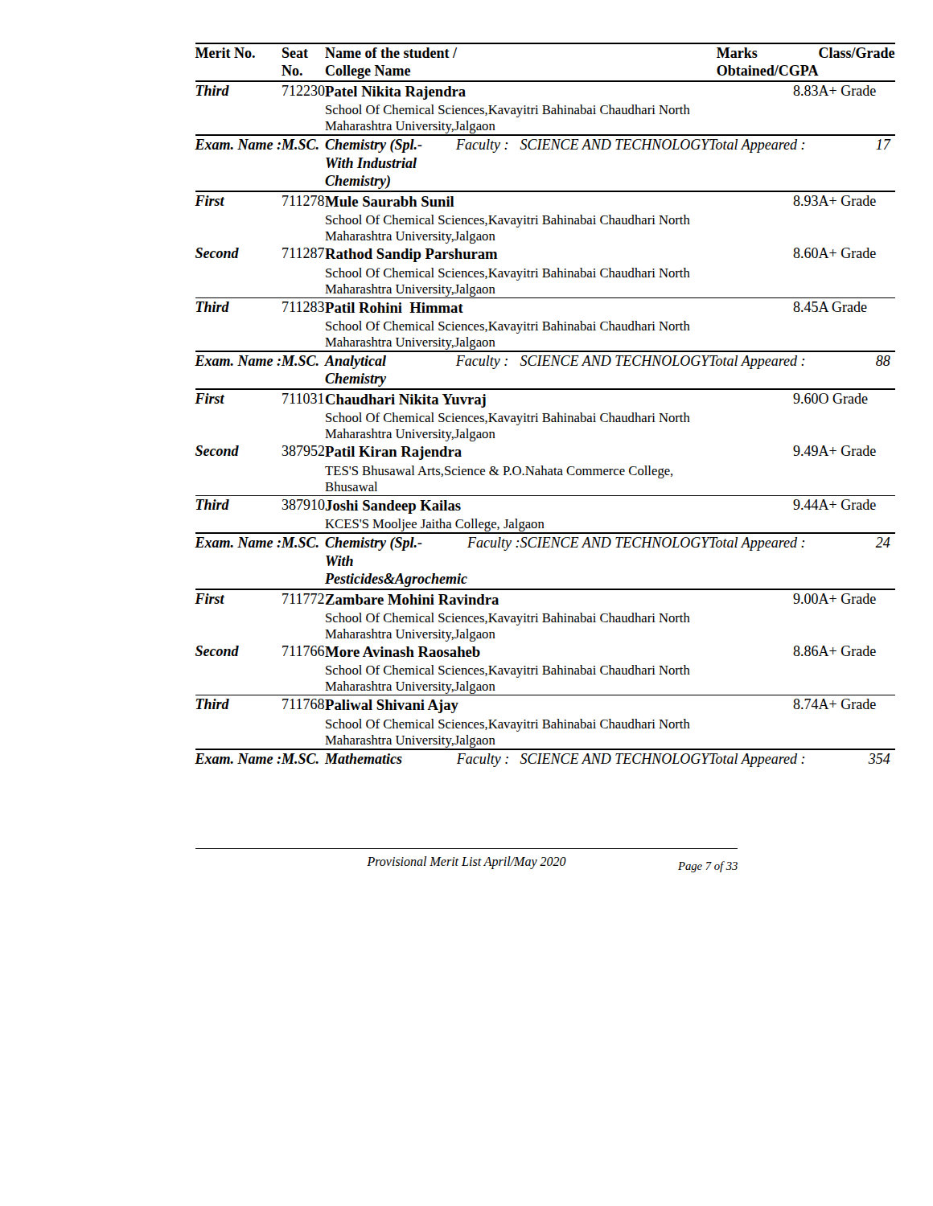| Merit No. | Seat No. | Name of the student / College Name | Marks Obtained/CGPA | Class/Grade |
| Third | 712230 | Patel Nikita Rajendra School Of Chemical Sciences,Kavayitri Bahinabai Chaudhari North Maharashtra University,Jalgaon | 8.83 | A+ Grade |
| Exam. Name : | M.SC. | / Chemistry (Spl.- With Industrial Chemistry) / Faculty : / SCIENCE AND TECHNOLOGY / | / Total Appeared : / 17 / |
| First | 711278 | Mule Saurabh Sunil School Of Chemical Sciences,Kavayitri Bahinabai Chaudhari North Maharashtra University,Jalgaon | 8.93 | A+ Grade |
| Second | 711287 | Rathod Sandip Parshuram School Of Chemical Sciences,Kavayitri Bahinabai Chaudhari North Maharashtra University,Jalgaon | 8.60 | A+ Grade |
| Third | 711283 | Patil Rohini Himmat School Of Chemical Sciences,Kavayitri Bahinabai Chaudhari North Maharashtra University,Jalgaon | 8.45 | A Grade |
| Exam. Name : | M.SC. | / Analytical Chemistry / Faculty : / SCIENCE AND TECHNOLOGY / | / Total Appeared : / 88 / |
| First | 711031 | Chaudhari Nikita Yuvraj School Of Chemical Sciences,Kavayitri Bahinabai Chaudhari North Maharashtra University,Jalgaon | 9.60 | O Grade |
| Second | 387952 | Patil Kiran Rajendra TES'S Bhusawal Arts,Science & P.O.Nahata Commerce College, Bhusawal | 9.49 | A+ Grade |
| Third | 387910 | Joshi Sandeep Kailas KCES'S Mooljee Jaitha College, Jalgaon | 9.44 | A+ Grade |
| Exam. Name : | M.SC. | / Chemistry (Spl.- With Pesticides&Agrochemic / Faculty : / SCIENCE AND TECHNOLOGY / | / Total Appeared : / 24 / |
| First | 711772 | Zambare Mohini Ravindra School Of Chemical Sciences,Kavayitri Bahinabai Chaudhari North Maharashtra University,Jalgaon | 9.00 | A+ Grade |
| Second | 711766 | More Avinash Raosaheb School Of Chemical Sciences,Kavayitri Bahinabai Chaudhari North Maharashtra University,Jalgaon | 8.86 | A+ Grade |
| Third | 711768 | Paliwal Shivani Ajay School Of Chemical Sciences,Kavayitri Bahinabai Chaudhari North Maharashtra University,Jalgaon | 8.74 | A+ Grade |
| Exam. Name : | M.SC. | / Mathematics / Faculty : / SCIENCE AND TECHNOLOGY / | / Total Appeared : / 354 / |
Provisional Merit List April/May 2020
Page 7 of 33